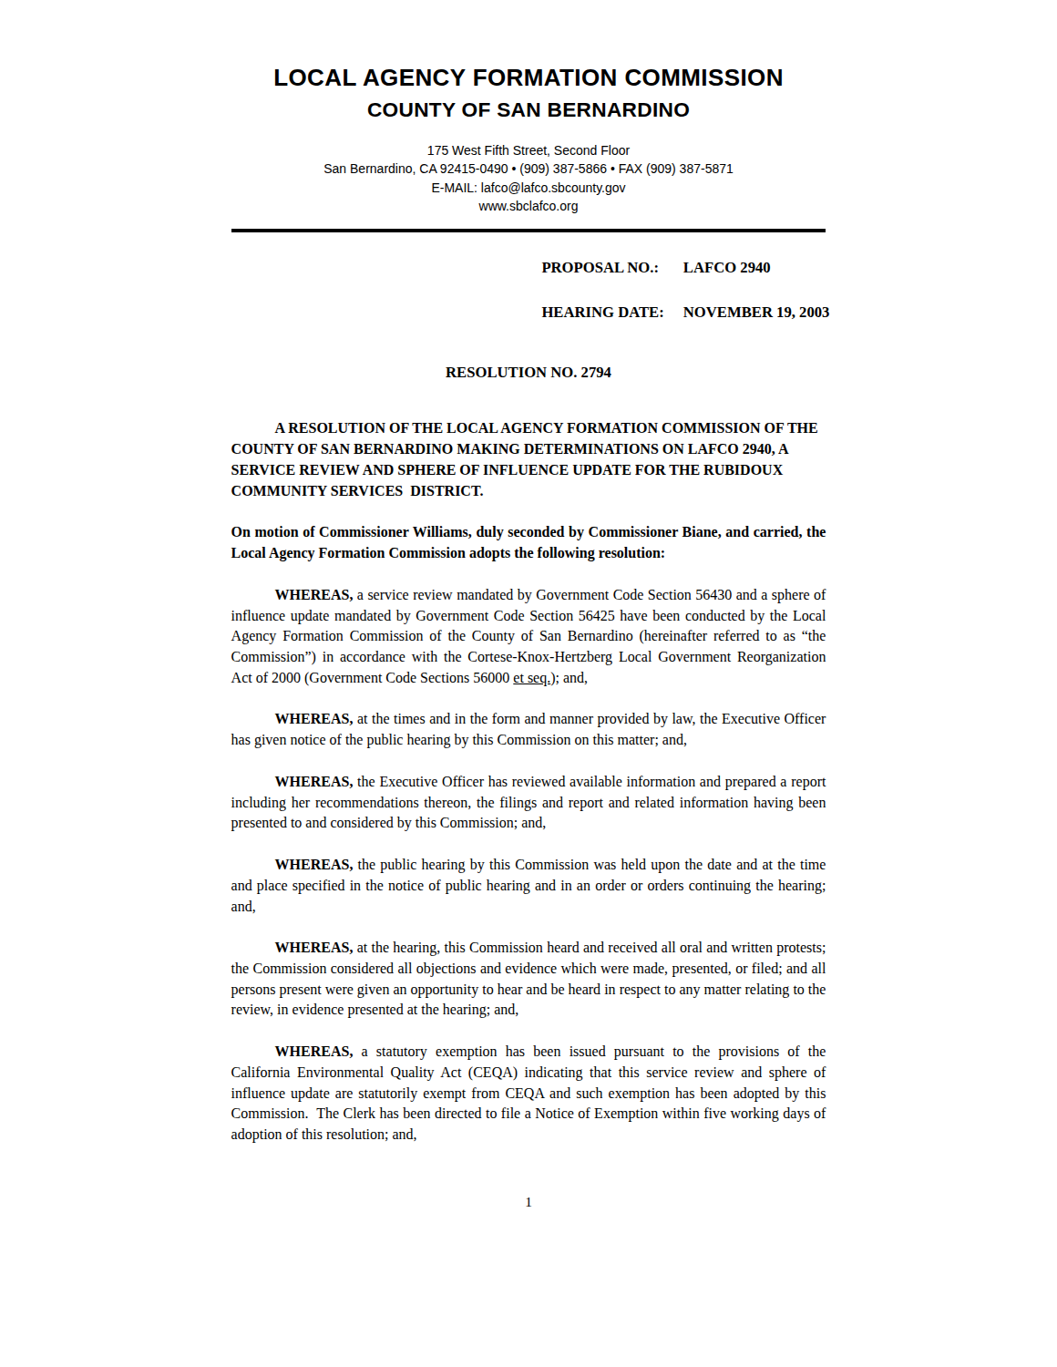LOCAL AGENCY FORMATION COMMISSION
COUNTY OF SAN BERNARDINO
175 West Fifth Street, Second Floor
San Bernardino, CA 92415-0490 • (909) 387-5866 • FAX (909) 387-5871
E-MAIL: lafco@lafco.sbcounty.gov
www.sbclafco.org
| PROPOSAL NO.: | LAFCO 2940 |
| HEARING DATE: | NOVEMBER 19, 2003 |
RESOLUTION NO. 2794
A RESOLUTION OF THE LOCAL AGENCY FORMATION COMMISSION OF THE COUNTY OF SAN BERNARDINO MAKING DETERMINATIONS ON LAFCO 2940, A SERVICE REVIEW AND SPHERE OF INFLUENCE UPDATE FOR THE RUBIDOUX COMMUNITY SERVICES DISTRICT.
On motion of Commissioner Williams, duly seconded by Commissioner Biane, and carried, the Local Agency Formation Commission adopts the following resolution:
WHEREAS, a service review mandated by Government Code Section 56430 and a sphere of influence update mandated by Government Code Section 56425 have been conducted by the Local Agency Formation Commission of the County of San Bernardino (hereinafter referred to as “the Commission”) in accordance with the Cortese-Knox-Hertzberg Local Government Reorganization Act of 2000 (Government Code Sections 56000 et seq.); and,
WHEREAS, at the times and in the form and manner provided by law, the Executive Officer has given notice of the public hearing by this Commission on this matter; and,
WHEREAS, the Executive Officer has reviewed available information and prepared a report including her recommendations thereon, the filings and report and related information having been presented to and considered by this Commission; and,
WHEREAS, the public hearing by this Commission was held upon the date and at the time and place specified in the notice of public hearing and in an order or orders continuing the hearing; and,
WHEREAS, at the hearing, this Commission heard and received all oral and written protests; the Commission considered all objections and evidence which were made, presented, or filed; and all persons present were given an opportunity to hear and be heard in respect to any matter relating to the review, in evidence presented at the hearing; and,
WHEREAS, a statutory exemption has been issued pursuant to the provisions of the California Environmental Quality Act (CEQA) indicating that this service review and sphere of influence update are statutorily exempt from CEQA and such exemption has been adopted by this Commission. The Clerk has been directed to file a Notice of Exemption within five working days of adoption of this resolution; and,
1